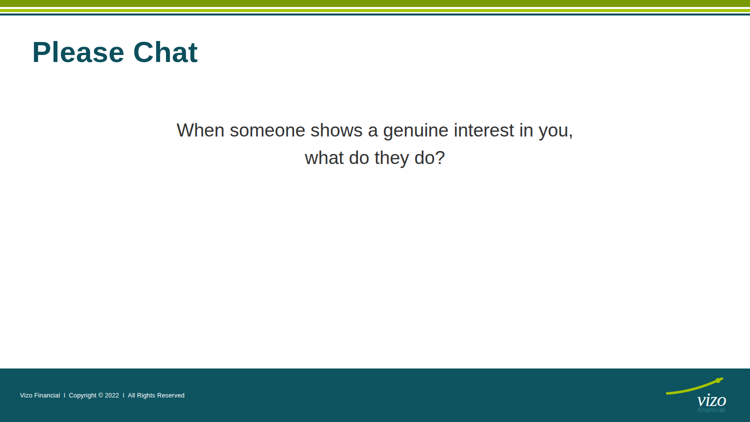Please Chat
When someone shows a genuine interest in you,
what do they do?
Vizo Financial l Copyright © 2022 l All Rights Reserved
vizo
financial